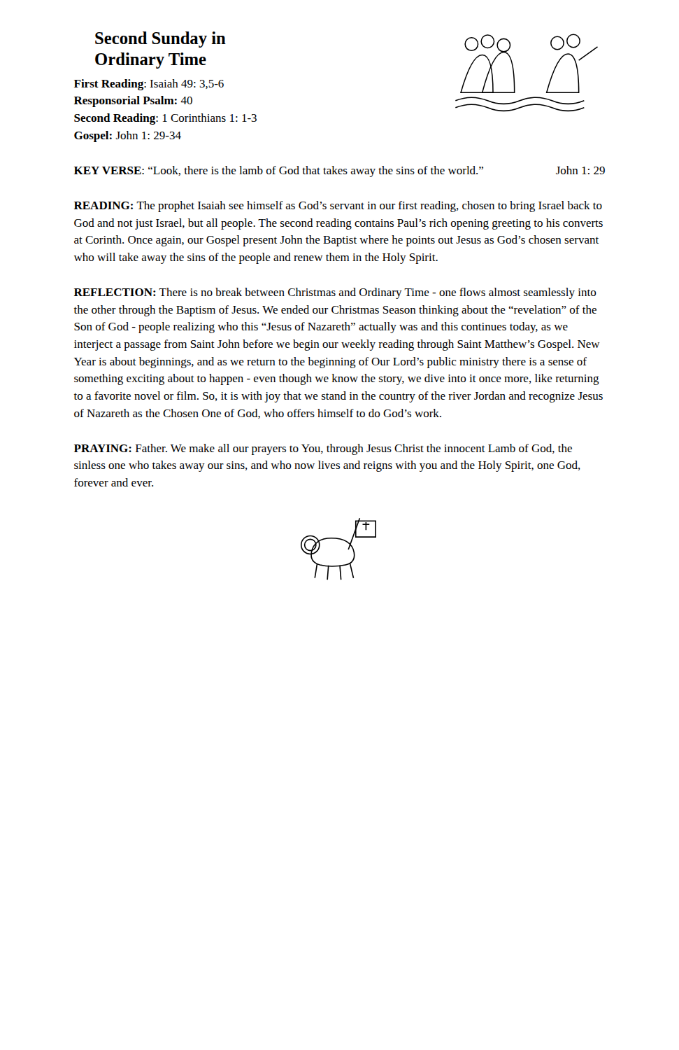Second Sunday in
Ordinary Time
First Reading: Isaiah 49: 3,5-6
Responsorial Psalm: 40
Second Reading: 1 Corinthians 1: 1-3
Gospel: John 1: 29-34
KEY VERSE: “Look, there is the lamb of God that takes away the sins of the world.” John 1: 29
READING: The prophet Isaiah see himself as God’s servant in our first reading, chosen to bring Israel back to God and not just Israel, but all people. The second reading contains Paul’s rich opening greeting to his converts at Corinth. Once again, our Gospel present John the Baptist where he points out Jesus as God’s chosen servant who will take away the sins of the people and renew them in the Holy Spirit.
REFLECTION: There is no break between Christmas and Ordinary Time - one flows almost seamlessly into the other through the Baptism of Jesus. We ended our Christmas Season thinking about the “revelation” of the Son of God - people realizing who this “Jesus of Nazareth” actually was and this continues today, as we interject a passage from Saint John before we begin our weekly reading through Saint Matthew’s Gospel. New Year is about beginnings, and as we return to the beginning of Our Lord’s public ministry there is a sense of something exciting about to happen - even though we know the story, we dive into it once more, like returning to a favorite novel or film. So, it is with joy that we stand in the country of the river Jordan and recognize Jesus of Nazareth as the Chosen One of God, who offers himself to do God’s work.
PRAYING: Father. We make all our prayers to You, through Jesus Christ the innocent Lamb of God, the sinless one who takes away our sins, and who now lives and reigns with you and the Holy Spirit, one God, forever and ever.